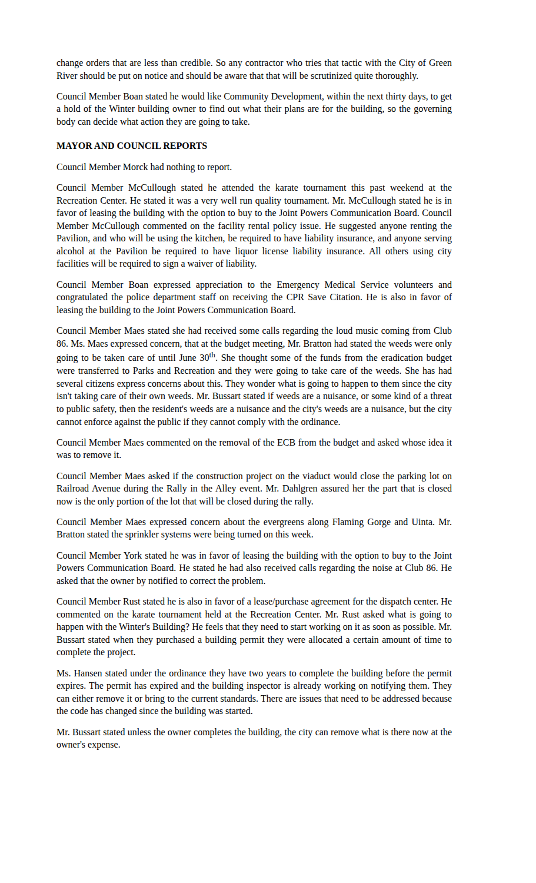change orders that are less than credible. So any contractor who tries that tactic with the City of Green River should be put on notice and should be aware that that will be scrutinized quite thoroughly.
Council Member Boan stated he would like Community Development, within the next thirty days, to get a hold of the Winter building owner to find out what their plans are for the building, so the governing body can decide what action they are going to take.
Mayor and Council Reports
Council Member Morck had nothing to report.
Council Member McCullough stated he attended the karate tournament this past weekend at the Recreation Center. He stated it was a very well run quality tournament. Mr. McCullough stated he is in favor of leasing the building with the option to buy to the Joint Powers Communication Board. Council Member McCullough commented on the facility rental policy issue. He suggested anyone renting the Pavilion, and who will be using the kitchen, be required to have liability insurance, and anyone serving alcohol at the Pavilion be required to have liquor license liability insurance. All others using city facilities will be required to sign a waiver of liability.
Council Member Boan expressed appreciation to the Emergency Medical Service volunteers and congratulated the police department staff on receiving the CPR Save Citation. He is also in favor of leasing the building to the Joint Powers Communication Board.
Council Member Maes stated she had received some calls regarding the loud music coming from Club 86. Ms. Maes expressed concern, that at the budget meeting, Mr. Bratton had stated the weeds were only going to be taken care of until June 30th. She thought some of the funds from the eradication budget were transferred to Parks and Recreation and they were going to take care of the weeds. She has had several citizens express concerns about this. They wonder what is going to happen to them since the city isn't taking care of their own weeds. Mr. Bussart stated if weeds are a nuisance, or some kind of a threat to public safety, then the resident's weeds are a nuisance and the city's weeds are a nuisance, but the city cannot enforce against the public if they cannot comply with the ordinance.
Council Member Maes commented on the removal of the ECB from the budget and asked whose idea it was to remove it.
Council Member Maes asked if the construction project on the viaduct would close the parking lot on Railroad Avenue during the Rally in the Alley event. Mr. Dahlgren assured her the part that is closed now is the only portion of the lot that will be closed during the rally.
Council Member Maes expressed concern about the evergreens along Flaming Gorge and Uinta. Mr. Bratton stated the sprinkler systems were being turned on this week.
Council Member York stated he was in favor of leasing the building with the option to buy to the Joint Powers Communication Board. He stated he had also received calls regarding the noise at Club 86. He asked that the owner by notified to correct the problem.
Council Member Rust stated he is also in favor of a lease/purchase agreement for the dispatch center. He commented on the karate tournament held at the Recreation Center. Mr. Rust asked what is going to happen with the Winter's Building? He feels that they need to start working on it as soon as possible. Mr. Bussart stated when they purchased a building permit they were allocated a certain amount of time to complete the project.
Ms. Hansen stated under the ordinance they have two years to complete the building before the permit expires. The permit has expired and the building inspector is already working on notifying them. They can either remove it or bring to the current standards. There are issues that need to be addressed because the code has changed since the building was started.
Mr. Bussart stated unless the owner completes the building, the city can remove what is there now at the owner's expense.